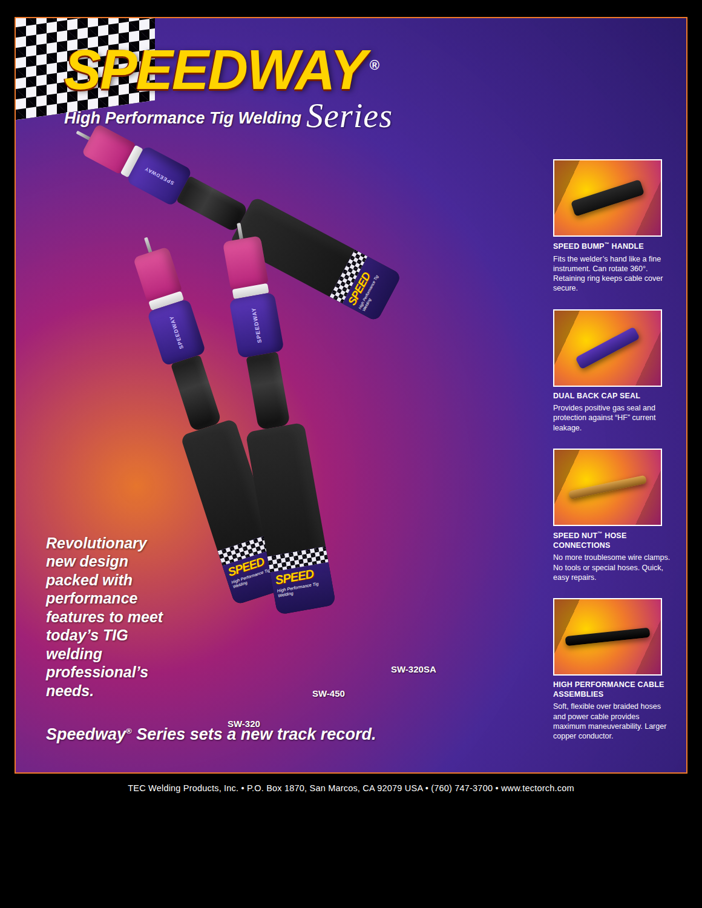SPEEDWAY®
High Performance Tig WeldingSeries
SPEEDWAY
SPEED
High Performance Tig Welding
SPEEDWAY
SPEED
High Performance Tig Welding
SPEEDWAY
SPEED
High Performance Tig Welding
SW-320 SW-450 SW-320SA
Revolutionary new design packed with performance features to meet today’s TIG welding professional’s needs.
Speedway® Series sets a new track record.
Speed Bump™ Handle
Fits the welder’s hand like a fine instrument. Can rotate 360°. Retaining ring keeps cable cover secure.
Dual Back Cap Seal
Provides positive gas seal and protection against “HF” current leakage.
Speed Nut™ Hose Connections
No more troublesome wire clamps. No tools or special hoses. Quick, easy repairs.
High Performance Cable Assemblies
Soft, flexible over braided hoses and power cable provides maximum maneuverability. Larger copper conductor.
TEC Welding Products, Inc. • P.O. Box 1870, San Marcos, CA 92079 USA • (760) 747-3700 • www.tectorch.com